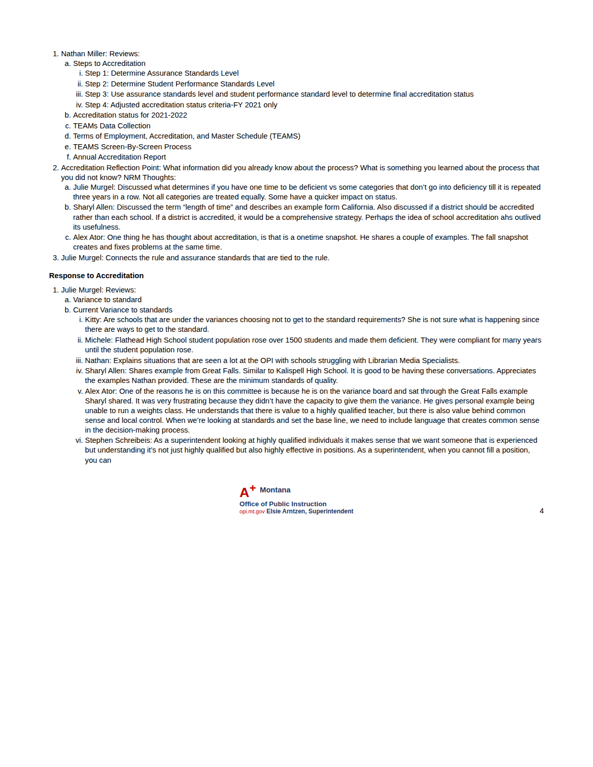Nathan Miller: Reviews:
Steps to Accreditation
Step 1: Determine Assurance Standards Level
Step 2: Determine Student Performance Standards Level
Step 3: Use assurance standards level and student performance standard level to determine final accreditation status
Step 4: Adjusted accreditation status criteria-FY 2021 only
Accreditation status for 2021-2022
TEAMs Data Collection
Terms of Employment, Accreditation, and Master Schedule (TEAMS)
TEAMS Screen-By-Screen Process
Annual Accreditation Report
Accreditation Reflection Point: What information did you already know about the process? What is something you learned about the process that you did not know? NRM Thoughts:
Julie Murgel: Discussed what determines if you have one time to be deficient vs some categories that don’t go into deficiency till it is repeated three years in a row. Not all categories are treated equally. Some have a quicker impact on status.
Sharyl Allen: Discussed the term “length of time” and describes an example form California. Also discussed if a district should be accredited rather than each school. If a district is accredited, it would be a comprehensive strategy. Perhaps the idea of school accreditation ahs outlived its usefulness.
Alex Ator: One thing he has thought about accreditation, is that is a onetime snapshot. He shares a couple of examples. The fall snapshot creates and fixes problems at the same time.
Julie Murgel: Connects the rule and assurance standards that are tied to the rule.
Response to Accreditation
Julie Murgel: Reviews:
Variance to standard
Current Variance to standards
Kitty: Are schools that are under the variances choosing not to get to the standard requirements? She is not sure what is happening since there are ways to get to the standard.
Michele: Flathead High School student population rose over 1500 students and made them deficient. They were compliant for many years until the student population rose.
Nathan: Explains situations that are seen a lot at the OPI with schools struggling with Librarian Media Specialists.
Sharyl Allen: Shares example from Great Falls. Similar to Kalispell High School. It is good to be having these conversations. Appreciates the examples Nathan provided. These are the minimum standards of quality.
Alex Ator: One of the reasons he is on this committee is because he is on the variance board and sat through the Great Falls example Sharyl shared. It was very frustrating because they didn’t have the capacity to give them the variance. He gives personal example being unable to run a weights class. He understands that there is value to a highly qualified teacher, but there is also value behind common sense and local control. When we’re looking at standards and set the base line, we need to include language that creates common sense in the decision-making process.
Stephen Schreibeis: As a superintendent looking at highly qualified individuals it makes sense that we want someone that is experienced but understanding it’s not just highly qualified but also highly effective in positions. As a superintendent, when you cannot fill a position, you can
A+ Montana
Office of Public Instruction
opi.mt.gov Elsie Arntzen, Superintendent
4